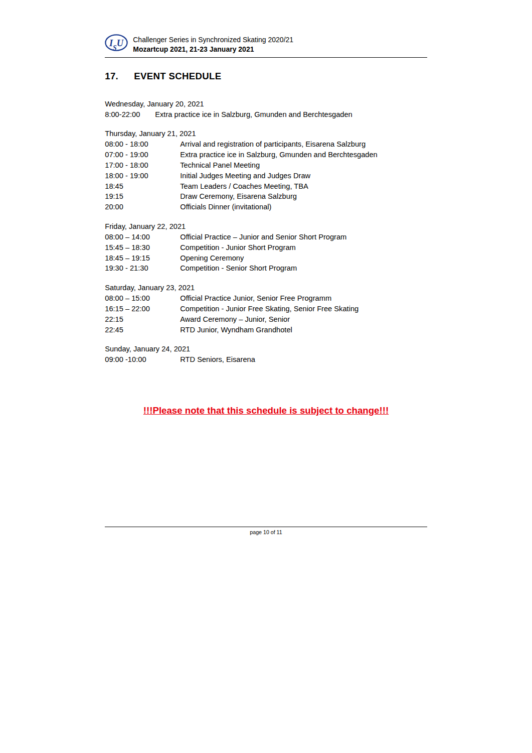ISU
Challenger Series in Synchronized Skating 2020/21
Mozartcup 2021, 21-23 January 2021
17. EVENT SCHEDULE
Wednesday, January 20, 2021
8:00-22:00
Extra practice ice in Salzburg, Gmunden and Berchtesgaden
Thursday, January 21, 2021
08:00 - 18:00
Arrival and registration of participants, Eisarena Salzburg
07:00 - 19:00
Extra practice ice in Salzburg, Gmunden and Berchtesgaden
17:00 - 18:00
Technical Panel Meeting
18:00 - 19:00
Initial Judges Meeting and Judges Draw
18:45
Team Leaders / Coaches Meeting, TBA
19:15
Draw Ceremony, Eisarena Salzburg
20:00
Officials Dinner (invitational)
Friday, January 22, 2021
08:00 – 14:00
Official Practice – Junior and Senior Short Program
15:45 – 18:30
Competition - Junior Short Program
18:45 – 19:15
Opening Ceremony
19:30 - 21:30
Competition - Senior Short Program
Saturday, January 23, 2021
08:00 – 15:00
Official Practice Junior, Senior Free Programm
16:15 – 22:00
Competition - Junior Free Skating, Senior Free Skating
22:15
Award Ceremony – Junior, Senior
22:45
RTD Junior, Wyndham Grandhotel
Sunday, January 24, 2021
09:00 -10:00
RTD Seniors, Eisarena
!!!Please note that this schedule is subject to change!!!
page 10 of 11